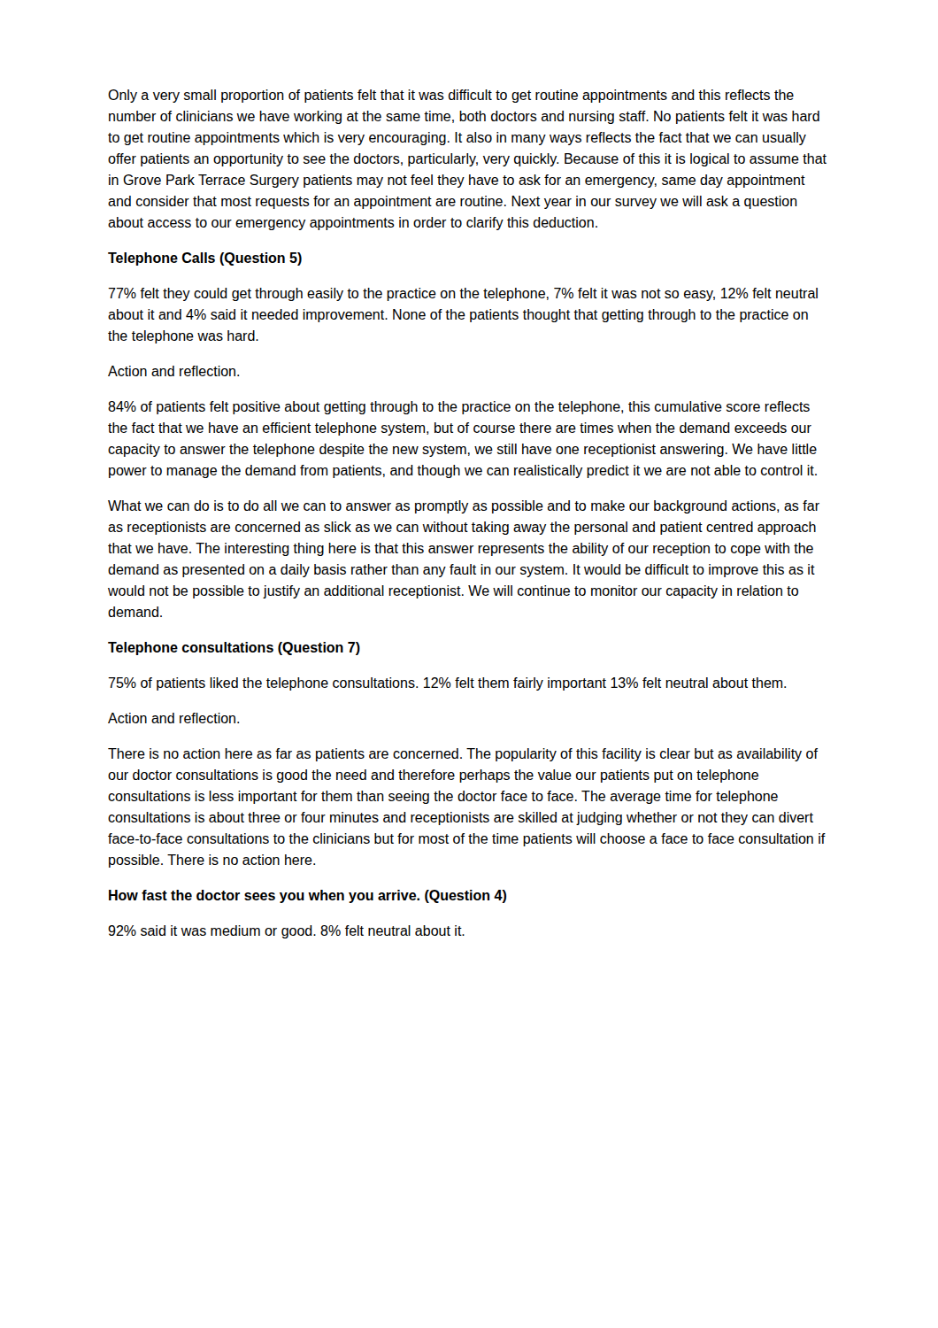Only a very small proportion of patients felt that it was difficult to get routine appointments and this reflects the number of clinicians we have working at the same time, both doctors and nursing staff. No patients felt it was hard to get routine appointments which is very encouraging. It also in many ways reflects the fact that we can usually offer patients an opportunity to see the doctors, particularly, very quickly. Because of this it is logical to assume that in Grove Park Terrace Surgery patients may not feel they have to ask for an emergency, same day appointment and consider that most requests for an appointment are routine. Next year in our survey we will ask a question about access to our emergency appointments in order to clarify this deduction.
Telephone Calls (Question 5)
77% felt they could get through easily to the practice on the telephone, 7% felt it was not so easy, 12% felt neutral about it and 4% said it needed improvement. None of the patients thought that getting through to the practice on the telephone was hard.
Action and reflection.
84% of patients felt positive about getting through to the practice on the telephone, this cumulative score reflects the fact that we have an efficient telephone system, but of course there are times when the demand exceeds our capacity to answer the telephone despite the new system, we still have one receptionist answering. We have little power to manage the demand from patients, and though we can realistically predict it we are not able to control it.
What we can do is to do all we can to answer as promptly as possible and to make our background actions, as far as receptionists are concerned as slick as we can without taking away the personal and patient centred approach that we have. The interesting thing here is that this answer represents the ability of our reception to cope with the demand as presented on a daily basis rather than any fault in our system. It would be difficult to improve this as it would not be possible to justify an additional receptionist. We will continue to monitor our capacity in relation to demand.
Telephone consultations (Question 7)
75% of patients liked the telephone consultations. 12% felt them fairly important 13% felt neutral about them.
Action and reflection.
There is no action here as far as patients are concerned. The popularity of this facility is clear but as availability of our doctor consultations is good the need and therefore perhaps the value our patients put on telephone consultations is less important for them than seeing the doctor face to face. The average time for telephone consultations is about three or four minutes and receptionists are skilled at judging whether or not they can divert face-to-face consultations to the clinicians but for most of the time patients will choose a face to face consultation if possible. There is no action here.
How fast the doctor sees you when you arrive. (Question 4)
92% said it was medium or good. 8% felt neutral about it.